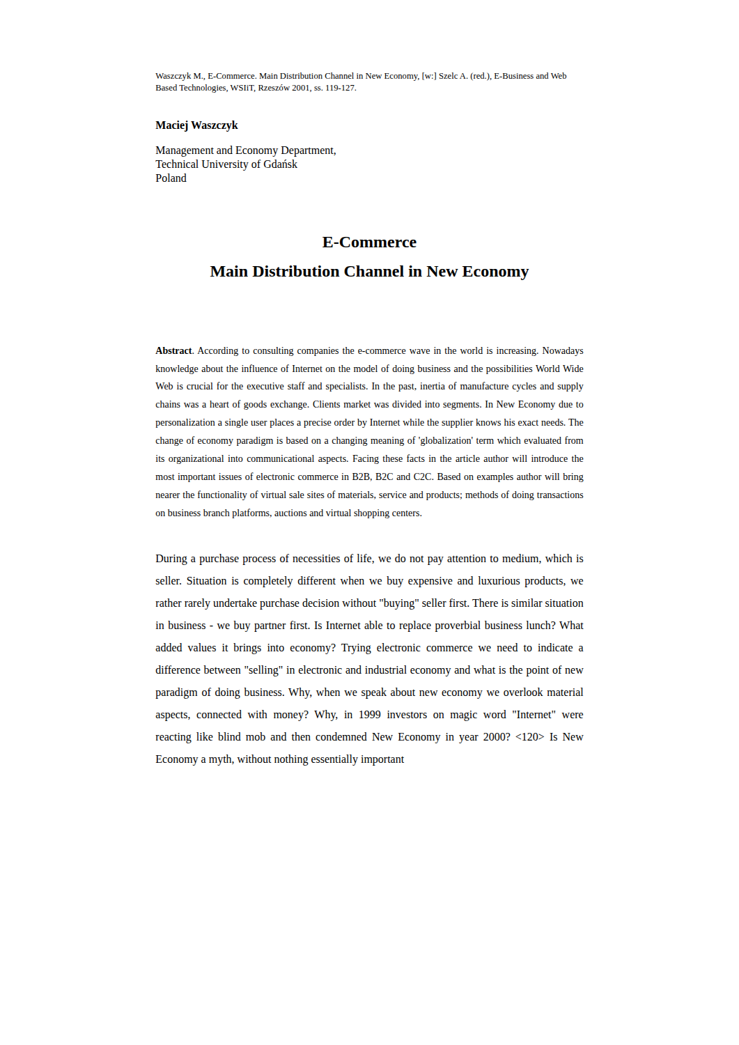Waszczyk M., E-Commerce. Main Distribution Channel in New Economy, [w:] Szelc A. (red.), E-Business and Web Based Technologies, WSIiT, Rzeszów 2001, ss. 119-127.
Maciej Waszczyk
Management and Economy Department,
Technical University of Gdańsk
Poland
E-Commerce
Main Distribution Channel in New Economy
Abstract. According to consulting companies the e-commerce wave in the world is increasing. Nowadays knowledge about the influence of Internet on the model of doing business and the possibilities World Wide Web is crucial for the executive staff and specialists. In the past, inertia of manufacture cycles and supply chains was a heart of goods exchange. Clients market was divided into segments. In New Economy due to personalization a single user places a precise order by Internet while the supplier knows his exact needs. The change of economy paradigm is based on a changing meaning of 'globalization' term which evaluated from its organizational into communicational aspects. Facing these facts in the article author will introduce the most important issues of electronic commerce in B2B, B2C and C2C. Based on examples author will bring nearer the functionality of virtual sale sites of materials, service and products; methods of doing transactions on business branch platforms, auctions and virtual shopping centers.
During a purchase process of necessities of life, we do not pay attention to medium, which is seller. Situation is completely different when we buy expensive and luxurious products, we rather rarely undertake purchase decision without "buying" seller first. There is similar situation in business - we buy partner first. Is Internet able to replace proverbial business lunch? What added values it brings into economy? Trying electronic commerce we need to indicate a difference between "selling" in electronic and industrial economy and what is the point of new paradigm of doing business. Why, when we speak about new economy we overlook material aspects, connected with money? Why, in 1999 investors on magic word "Internet" were reacting like blind mob and then condemned New Economy in year 2000? <120> Is New Economy a myth, without nothing essentially important